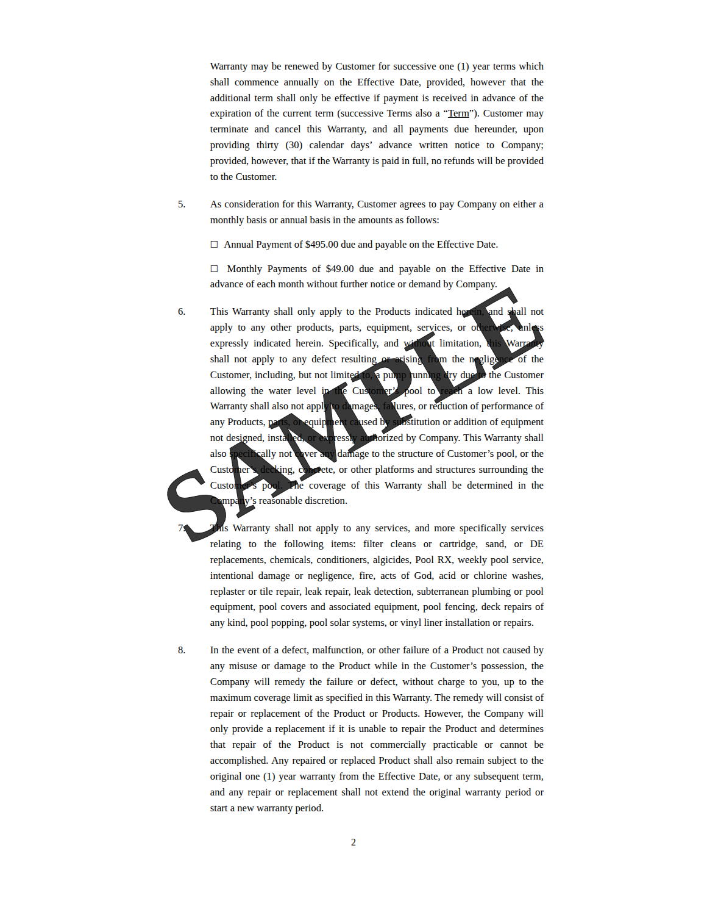Warranty may be renewed by Customer for successive one (1) year terms which shall commence annually on the Effective Date, provided, however that the additional term shall only be effective if payment is received in advance of the expiration of the current term (successive Terms also a “Term”). Customer may terminate and cancel this Warranty, and all payments due hereunder, upon providing thirty (30) calendar days’ advance written notice to Company; provided, however, that if the Warranty is paid in full, no refunds will be provided to the Customer.
5. As consideration for this Warranty, Customer agrees to pay Company on either a monthly basis or annual basis in the amounts as follows:
☐ Annual Payment of $495.00 due and payable on the Effective Date.
☐ Monthly Payments of $49.00 due and payable on the Effective Date in advance of each month without further notice or demand by Company.
6. This Warranty shall only apply to the Products indicated herein, and shall not apply to any other products, parts, equipment, services, or otherwise, unless expressly indicated herein. Specifically, and without limitation, this Warranty shall not apply to any defect resulting or arising from the negligence of the Customer, including, but not limited to, a pump running dry due to the Customer allowing the water level in the Customer’s pool to reach a low level. This Warranty shall also not apply to damages, failures, or reduction of performance of any Products, parts, or equipment caused by substitution or addition of equipment not designed, installed, or expressly authorized by Company. This Warranty shall also specifically not cover any damage to the structure of Customer’s pool, or the Customer’s decking, concrete, or other platforms and structures surrounding the Customer’s pool. The coverage of this Warranty shall be determined in the Company’s reasonable discretion.
7. This Warranty shall not apply to any services, and more specifically services relating to the following items: filter cleans or cartridge, sand, or DE replacements, chemicals, conditioners, algicides, Pool RX, weekly pool service, intentional damage or negligence, fire, acts of God, acid or chlorine washes, replaster or tile repair, leak repair, leak detection, subterranean plumbing or pool equipment, pool covers and associated equipment, pool fencing, deck repairs of any kind, pool popping, pool solar systems, or vinyl liner installation or repairs.
8. In the event of a defect, malfunction, or other failure of a Product not caused by any misuse or damage to the Product while in the Customer’s possession, the Company will remedy the failure or defect, without charge to you, up to the maximum coverage limit as specified in this Warranty. The remedy will consist of repair or replacement of the Product or Products. However, the Company will only provide a replacement if it is unable to repair the Product and determines that repair of the Product is not commercially practicable or cannot be accomplished. Any repaired or replaced Product shall also remain subject to the original one (1) year warranty from the Effective Date, or any subsequent term, and any repair or replacement shall not extend the original warranty period or start a new warranty period.
SAMPLE
2